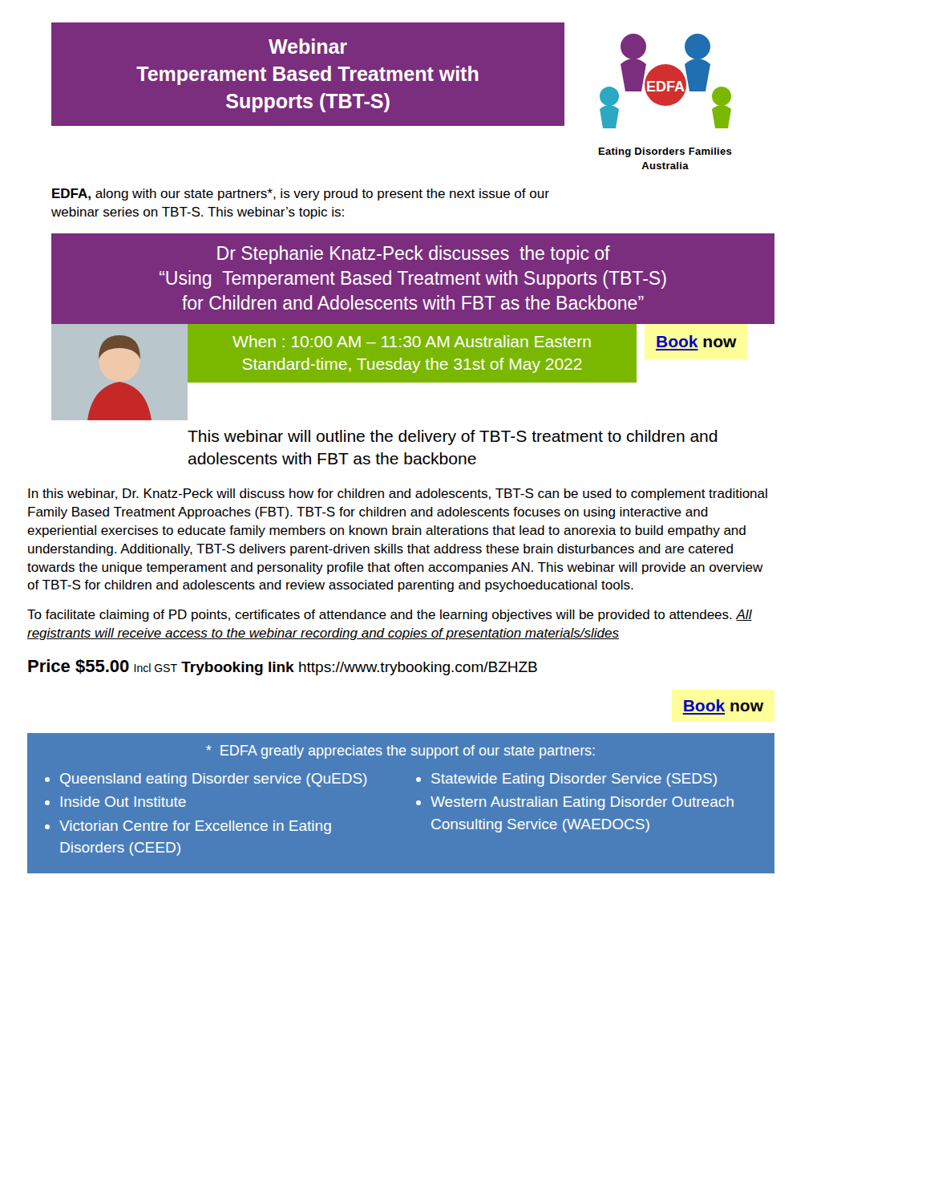Webinar
Temperament Based Treatment with
Supports (TBT-S)
EDFA
Eating Disorders Families Australia
EDFA, along with our state partners*, is very proud to present the next issue of our webinar series on TBT-S. This webinar’s topic is:
Dr Stephanie Knatz-Peck discusses the topic of
“Using Temperament Based Treatment with Supports (TBT-S)
for Children and Adolescents with FBT as the Backbone”
When : 10:00 AM – 11:30 AM Australian Eastern Standard-time, Tuesday the 31st of May 2022
Book now
This webinar will outline the delivery of TBT-S treatment to children and adolescents with FBT as the backbone
In this webinar, Dr. Knatz-Peck will discuss how for children and adolescents, TBT-S can be used to complement traditional Family Based Treatment Approaches (FBT). TBT-S for children and adolescents focuses on using interactive and experiential exercises to educate family members on known brain alterations that lead to anorexia to build empathy and understanding. Additionally, TBT-S delivers parent-driven skills that address these brain disturbances and are catered towards the unique temperament and personality profile that often accompanies AN. This webinar will provide an overview of TBT-S for children and adolescents and review associated parenting and psychoeducational tools.
To facilitate claiming of PD points, certificates of attendance and the learning objectives will be provided to attendees. All registrants will receive access to the webinar recording and copies of presentation materials/slides
Price $55.00 Incl GST Trybooking link https://www.trybooking.com/BZHZB
Book now
* EDFA greatly appreciates the support of our state partners:
Queensland eating Disorder service (QuEDS)
Inside Out Institute
Victorian Centre for Excellence in Eating Disorders (CEED)
Statewide Eating Disorder Service (SEDS)
Western Australian Eating Disorder Outreach Consulting Service (WAEDOCS)